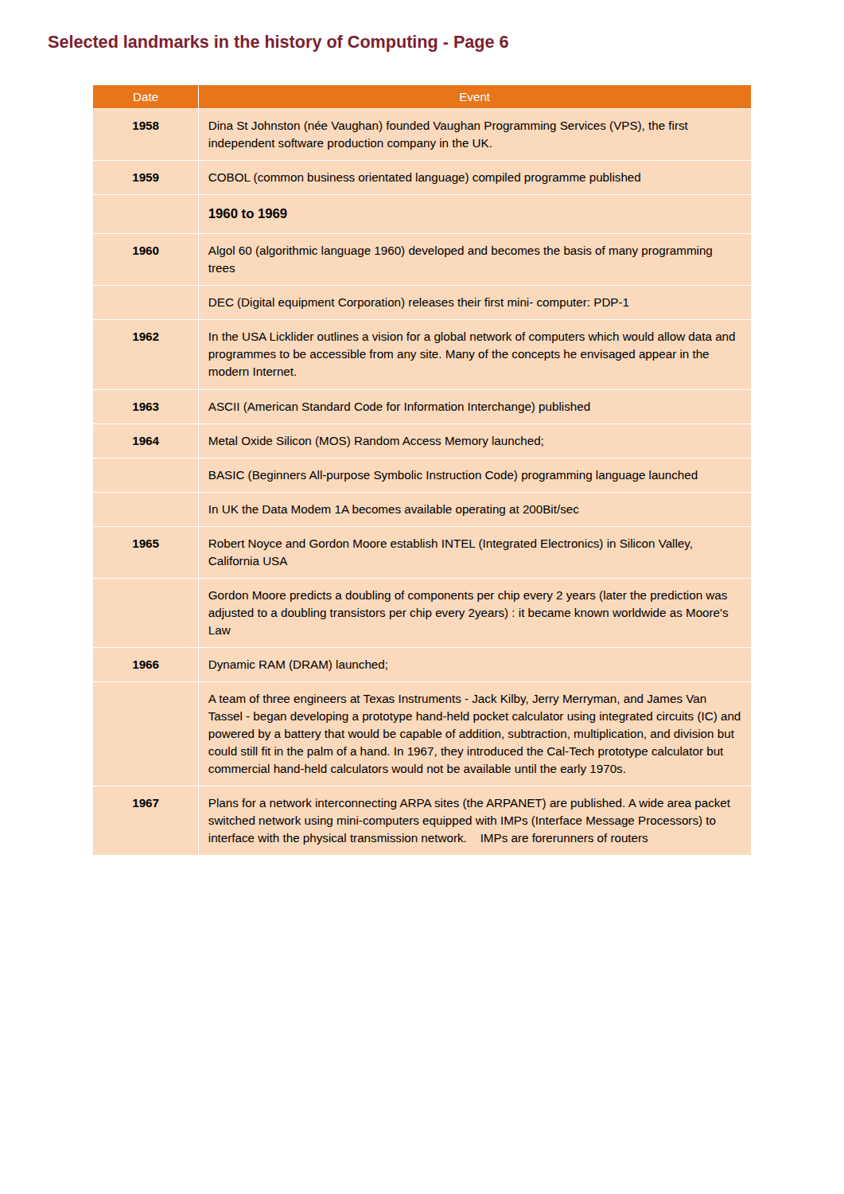Selected landmarks in the history of Computing - Page 6
| Date | Event |
| --- | --- |
| 1958 | Dina St Johnston (née Vaughan) founded Vaughan Programming Services (VPS), the first independent software production company in the UK. |
| 1959 | COBOL (common business orientated language) compiled programme published |
| | 1960 to 1969 |
| 1960 | Algol 60 (algorithmic language 1960) developed and becomes the basis of many programming trees |
| | DEC (Digital equipment Corporation) releases their first mini- computer: PDP-1 |
| 1962 | In the USA Licklider outlines a vision for a global network of computers which would allow data and programmes to be accessible from any site. Many of the concepts he envisaged appear in the modern Internet. |
| 1963 | ASCII (American Standard Code for Information Interchange) published |
| 1964 | Metal Oxide Silicon (MOS) Random Access Memory launched; |
| | BASIC (Beginners All-purpose Symbolic Instruction Code) programming language launched |
| | In UK the Data Modem 1A becomes available operating at 200Bit/sec |
| 1965 | Robert Noyce and Gordon Moore establish INTEL (Integrated Electronics) in Silicon Valley, California USA |
| | Gordon Moore predicts a doubling of components per chip every 2 years (later the prediction was adjusted to a doubling transistors per chip every 2years) : it became known worldwide as Moore's Law |
| 1966 | Dynamic RAM (DRAM) launched; |
| | A team of three engineers at Texas Instruments - Jack Kilby, Jerry Merryman, and James Van Tassel - began developing a prototype hand-held pocket calculator using integrated circuits (IC) and powered by a battery that would be capable of addition, subtraction, multiplication, and division but could still fit in the palm of a hand. In 1967, they introduced the Cal-Tech prototype calculator but commercial hand-held calculators would not be available until the early 1970s. |
| 1967 | Plans for a network interconnecting ARPA sites (the ARPANET) are published. A wide area packet switched network using mini-computers equipped with IMPs (Interface Message Processors) to interface with the physical transmission network. IMPs are forerunners of routers |